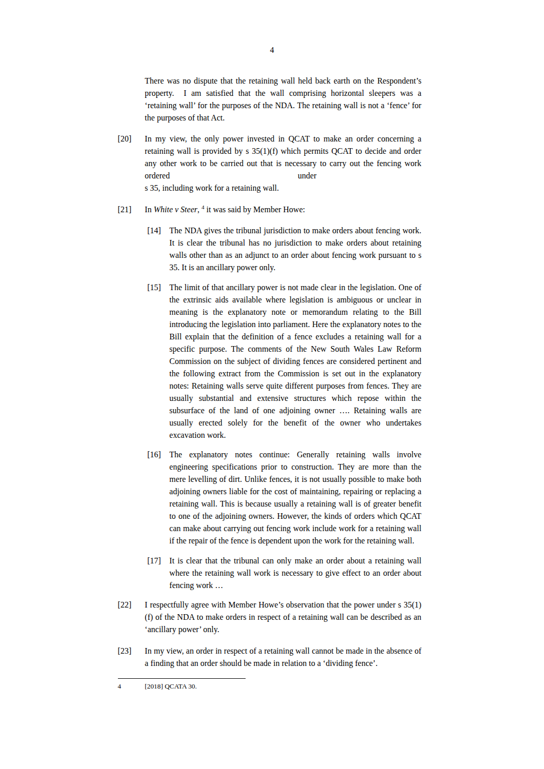4
There was no dispute that the retaining wall held back earth on the Respondent’s property. I am satisfied that the wall comprising horizontal sleepers was a ‘retaining wall’ for the purposes of the NDA. The retaining wall is not a ‘fence’ for the purposes of that Act.
[20] In my view, the only power invested in QCAT to make an order concerning a retaining wall is provided by s 35(1)(f) which permits QCAT to decide and order any other work to be carried out that is necessary to carry out the fencing work ordered under
s 35, including work for a retaining wall.
[21] In White v Steer, 4 it was said by Member Howe:
[14] The NDA gives the tribunal jurisdiction to make orders about fencing work. It is clear the tribunal has no jurisdiction to make orders about retaining walls other than as an adjunct to an order about fencing work pursuant to s 35. It is an ancillary power only.
[15] The limit of that ancillary power is not made clear in the legislation. One of the extrinsic aids available where legislation is ambiguous or unclear in meaning is the explanatory note or memorandum relating to the Bill introducing the legislation into parliament. Here the explanatory notes to the Bill explain that the definition of a fence excludes a retaining wall for a specific purpose. The comments of the New South Wales Law Reform Commission on the subject of dividing fences are considered pertinent and the following extract from the Commission is set out in the explanatory notes: Retaining walls serve quite different purposes from fences. They are usually substantial and extensive structures which repose within the subsurface of the land of one adjoining owner …. Retaining walls are usually erected solely for the benefit of the owner who undertakes excavation work.
[16] The explanatory notes continue: Generally retaining walls involve engineering specifications prior to construction. They are more than the mere levelling of dirt. Unlike fences, it is not usually possible to make both adjoining owners liable for the cost of maintaining, repairing or replacing a retaining wall. This is because usually a retaining wall is of greater benefit to one of the adjoining owners. However, the kinds of orders which QCAT can make about carrying out fencing work include work for a retaining wall if the repair of the fence is dependent upon the work for the retaining wall.
[17] It is clear that the tribunal can only make an order about a retaining wall where the retaining wall work is necessary to give effect to an order about fencing work …
[22] I respectfully agree with Member Howe’s observation that the power under s 35(1)(f) of the NDA to make orders in respect of a retaining wall can be described as an ‘ancillary power’ only.
[23] In my view, an order in respect of a retaining wall cannot be made in the absence of a finding that an order should be made in relation to a ‘dividing fence’.
4 [2018] QCATA 30.